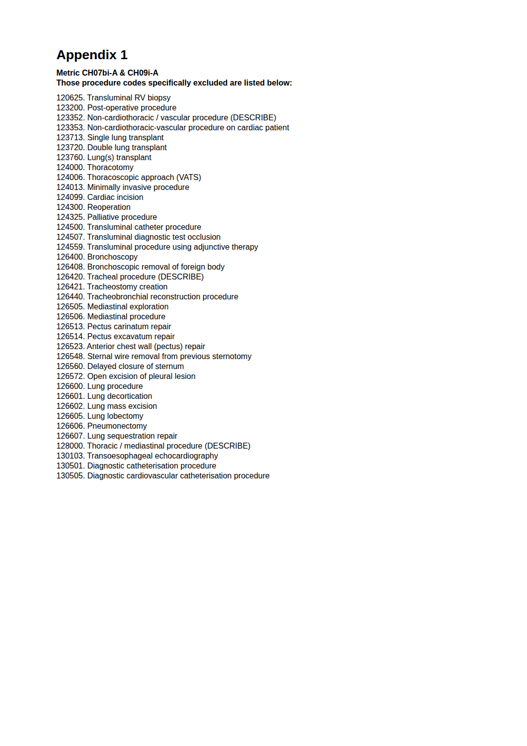Appendix 1
Metric CH07bi-A & CH09i-A
Those procedure codes specifically excluded are listed below:
120625. Transluminal RV biopsy
123200. Post-operative procedure
123352. Non-cardiothoracic / vascular procedure (DESCRIBE)
123353. Non-cardiothoracic-vascular procedure on cardiac patient
123713. Single lung transplant
123720. Double lung transplant
123760. Lung(s) transplant
124000. Thoracotomy
124006. Thoracoscopic approach (VATS)
124013. Minimally invasive procedure
124099. Cardiac incision
124300. Reoperation
124325. Palliative procedure
124500. Transluminal catheter procedure
124507. Transluminal diagnostic test occlusion
124559. Transluminal procedure using adjunctive therapy
126400. Bronchoscopy
126408. Bronchoscopic removal of foreign body
126420. Tracheal procedure (DESCRIBE)
126421. Tracheostomy creation
126440. Tracheobronchial reconstruction procedure
126505. Mediastinal exploration
126506. Mediastinal procedure
126513. Pectus carinatum repair
126514. Pectus excavatum repair
126523. Anterior chest wall (pectus) repair
126548. Sternal wire removal from previous sternotomy
126560. Delayed closure of sternum
126572. Open excision of pleural lesion
126600. Lung procedure
126601. Lung decortication
126602. Lung mass excision
126605. Lung lobectomy
126606. Pneumonectomy
126607. Lung sequestration repair
128000. Thoracic / mediastinal procedure (DESCRIBE)
130103. Transoesophageal echocardiography
130501. Diagnostic catheterisation procedure
130505. Diagnostic cardiovascular catheterisation procedure